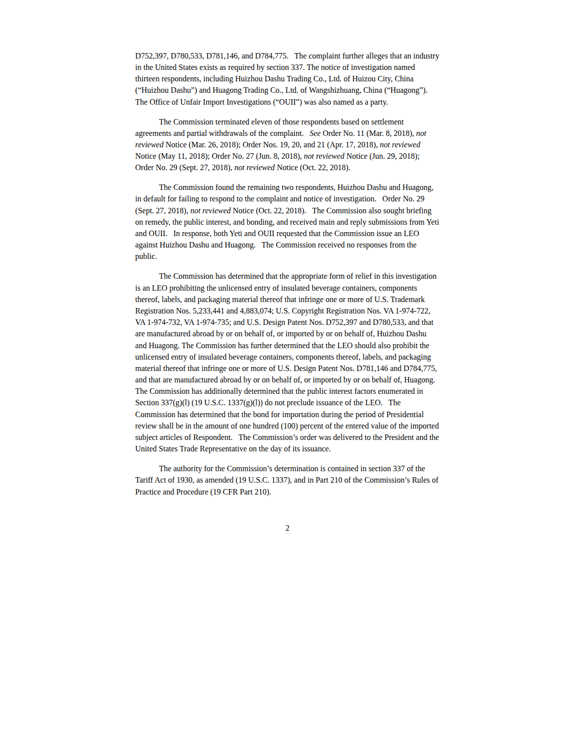D752,397, D780,533, D781,146, and D784,775. The complaint further alleges that an industry in the United States exists as required by section 337. The notice of investigation named thirteen respondents, including Huizhou Dashu Trading Co., Ltd. of Huizou City, China (“Huizhou Dashu”) and Huagong Trading Co., Ltd. of Wangshizhuang, China (“Huagong”). The Office of Unfair Import Investigations (“OUII”) was also named as a party.
The Commission terminated eleven of those respondents based on settlement agreements and partial withdrawals of the complaint. See Order No. 11 (Mar. 8, 2018), not reviewed Notice (Mar. 26, 2018); Order Nos. 19, 20, and 21 (Apr. 17, 2018), not reviewed Notice (May 11, 2018); Order No. 27 (Jun. 8, 2018), not reviewed Notice (Jun. 29, 2018); Order No. 29 (Sept. 27, 2018), not reviewed Notice (Oct. 22, 2018).
The Commission found the remaining two respondents, Huizhou Dashu and Huagong, in default for failing to respond to the complaint and notice of investigation. Order No. 29 (Sept. 27, 2018), not reviewed Notice (Oct. 22, 2018). The Commission also sought briefing on remedy, the public interest, and bonding, and received main and reply submissions from Yeti and OUII. In response, both Yeti and OUII requested that the Commission issue an LEO against Huizhou Dashu and Huagong. The Commission received no responses from the public.
The Commission has determined that the appropriate form of relief in this investigation is an LEO prohibiting the unlicensed entry of insulated beverage containers, components thereof, labels, and packaging material thereof that infringe one or more of U.S. Trademark Registration Nos. 5,233,441 and 4,883,074; U.S. Copyright Registration Nos. VA 1-974-722, VA 1-974-732, VA 1-974-735; and U.S. Design Patent Nos. D752,397 and D780,533, and that are manufactured abroad by or on behalf of, or imported by or on behalf of, Huizhou Dashu and Huagong. The Commission has further determined that the LEO should also prohibit the unlicensed entry of insulated beverage containers, components thereof, labels, and packaging material thereof that infringe one or more of U.S. Design Patent Nos. D781,146 and D784,775, and that are manufactured abroad by or on behalf of, or imported by or on behalf of, Huagong. The Commission has additionally determined that the public interest factors enumerated in Section 337(g)(l) (19 U.S.C. 1337(g)(l)) do not preclude issuance of the LEO. The Commission has determined that the bond for importation during the period of Presidential review shall be in the amount of one hundred (100) percent of the entered value of the imported subject articles of Respondent. The Commission’s order was delivered to the President and the United States Trade Representative on the day of its issuance.
The authority for the Commission’s determination is contained in section 337 of the Tariff Act of 1930, as amended (19 U.S.C. 1337), and in Part 210 of the Commission’s Rules of Practice and Procedure (19 CFR Part 210).
2